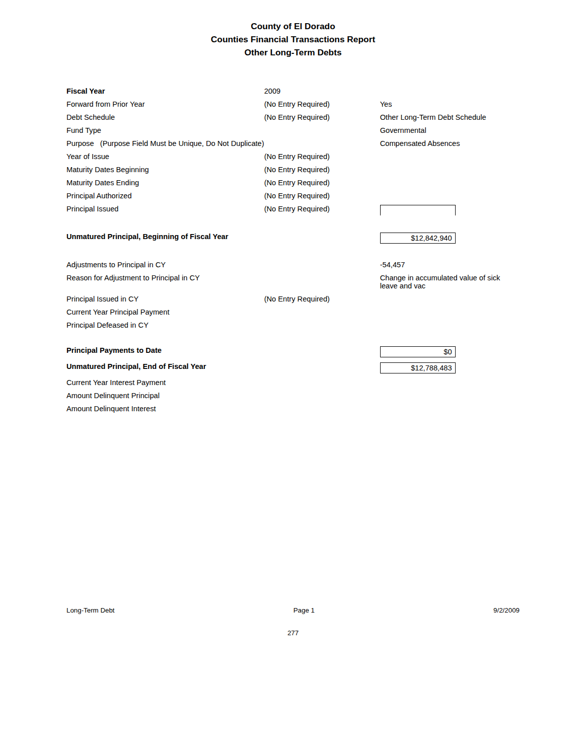County of El Dorado
Counties Financial Transactions Report
Other Long-Term Debts
| Fiscal Year | 2009 | |
| Forward from Prior Year | (No Entry Required) | Yes |
| Debt Schedule | (No Entry Required) | Other Long-Term Debt Schedule |
| Fund Type | | Governmental |
| Purpose (Purpose Field Must be Unique, Do Not Duplicate) | | Compensated Absences |
| Year of Issue | (No Entry Required) | |
| Maturity Dates Beginning | (No Entry Required) | |
| Maturity Dates Ending | (No Entry Required) | |
| Principal Authorized | (No Entry Required) | |
| Principal Issued | (No Entry Required) | |
| Unmatured Principal, Beginning of Fiscal Year | $12,842,940 |
| Adjustments to Principal in CY | | -54,457 |
| Reason for Adjustment to Principal in CY | | Change in accumulated value of sick leave and vac |
| Principal Issued in CY | (No Entry Required) | |
| Current Year Principal Payment | | |
| Principal Defeased in CY | | |
| Principal Payments to Date | $0 |
| Unmatured Principal, End of Fiscal Year | $12,788,483 |
| Current Year Interest Payment | | |
| Amount Delinquent Principal | | |
| Amount Delinquent Interest | | |
Long-Term Debt Page 1 9/2/2009
277